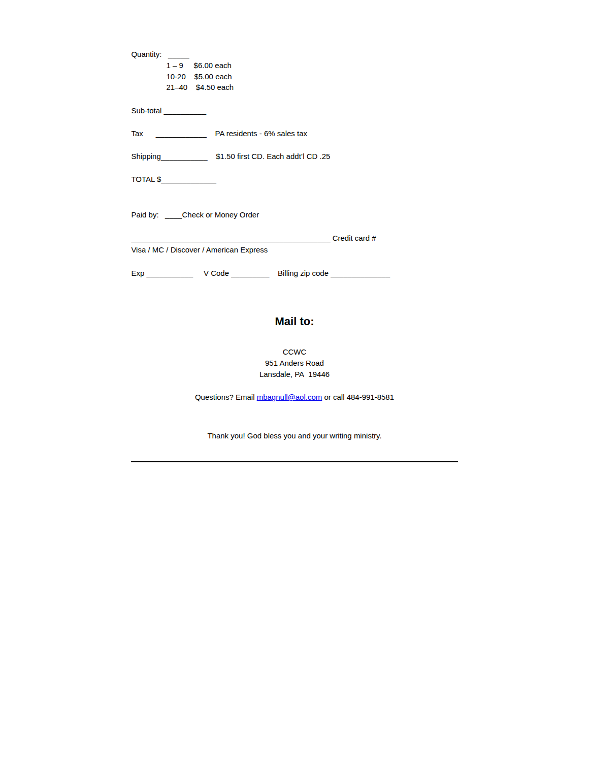Quantity: _____
1 – 9 $6.00 each
10-20 $5.00 each
21–40 $4.50 each
Sub-total __________
Tax ____________ PA residents - 6% sales tax
Shipping___________ $1.50 first CD. Each addt’l CD .25
TOTAL $_____________
Paid by: ____Check or Money Order
_______________________________________________ Credit card #
Visa / MC / Discover / American Express
Exp ___________ V Code _________ Billing zip code ______________
Mail to:
CCWC
951 Anders Road
Lansdale, PA 19446
Questions? Email mbagnull@aol.com or call 484-991-8581
Thank you! God bless you and your writing ministry.